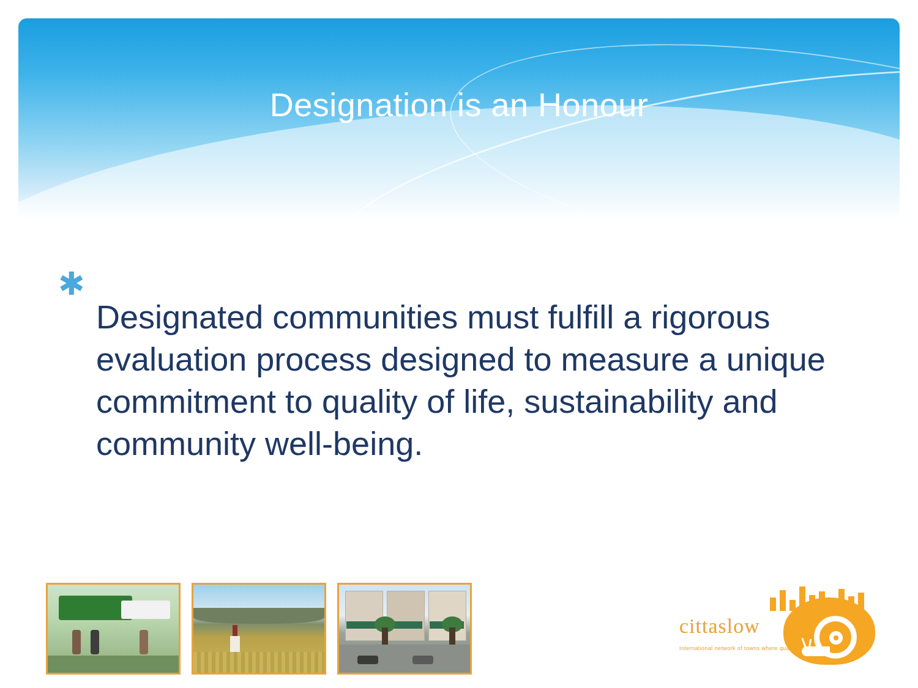Designation is an Honour
✱
Designated communities must fulfill a rigorous evaluation process designed to measure a unique commitment to quality of life, sustainability and community well-being.
cittaslow
International network of towns where quality of life is important